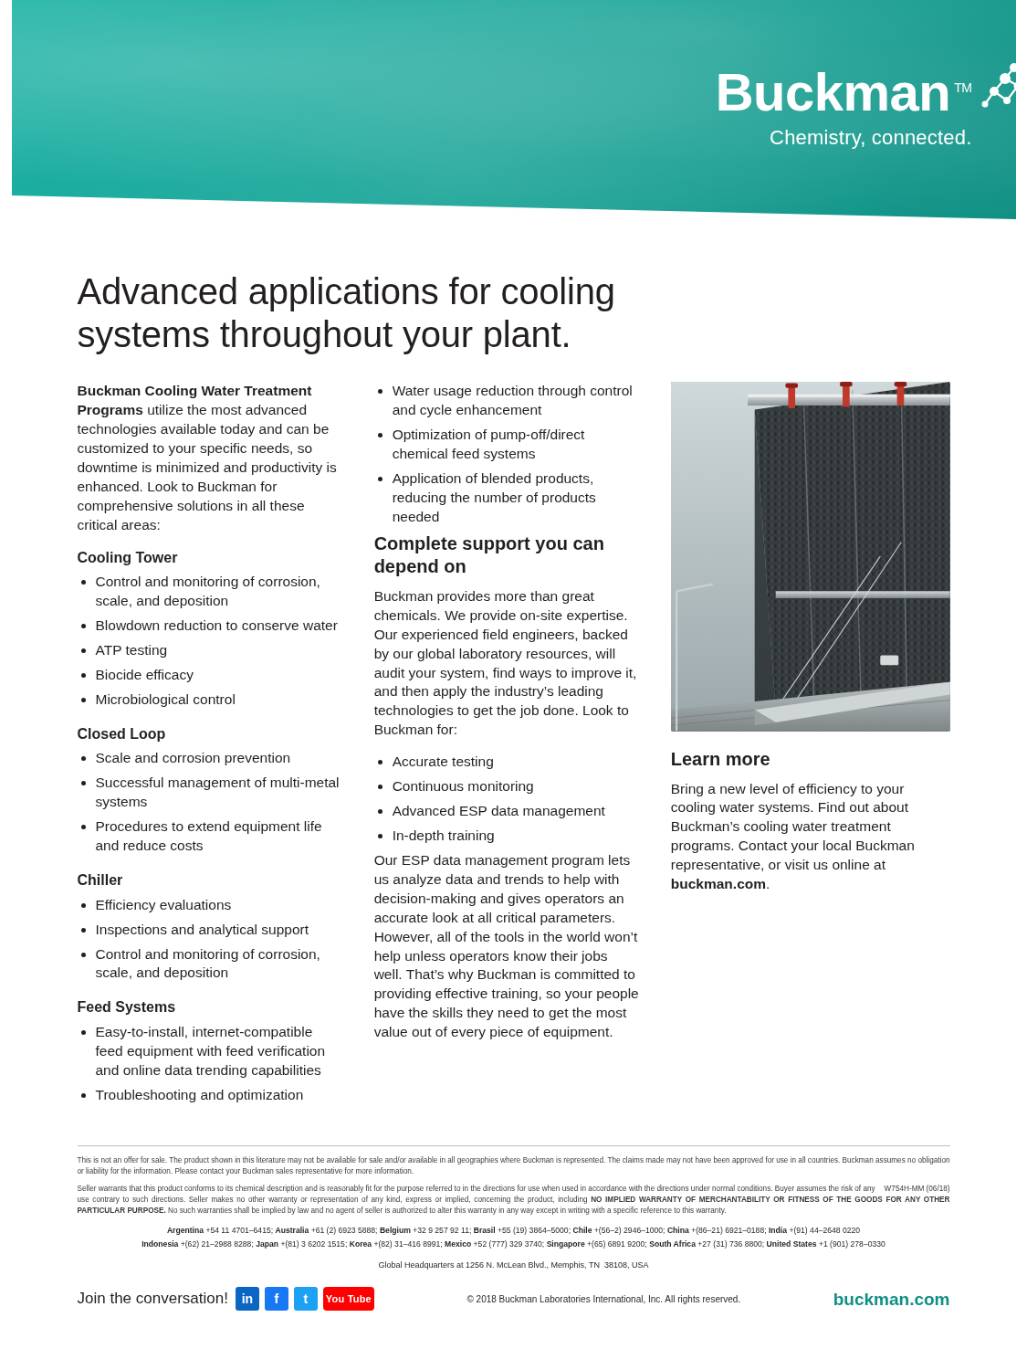BuckmanTM
Chemistry, connected.
Advanced applications for cooling
systems throughout your plant.
Buckman Cooling Water Treatment Programs utilize the most advanced technologies available today and can be customized to your specific needs, so downtime is minimized and productivity is enhanced. Look to Buckman for comprehensive solutions in all these critical areas:
Cooling Tower
Control and monitoring of corrosion, scale, and deposition
Blowdown reduction to conserve water
ATP testing
Biocide efficacy
Microbiological control
Closed Loop
Scale and corrosion prevention
Successful management of multi-metal systems
Procedures to extend equipment life and reduce costs
Chiller
Efficiency evaluations
Inspections and analytical support
Control and monitoring of corrosion, scale, and deposition
Feed Systems
Easy-to-install, internet-compatible feed equipment with feed verification and online data trending capabilities
Troubleshooting and optimization
Water usage reduction through control and cycle enhancement
Optimization of pump-off/direct chemical feed systems
Application of blended products, reducing the number of products needed
Complete support you can depend on
Buckman provides more than great chemicals. We provide on-site expertise. Our experienced field engineers, backed by our global laboratory resources, will audit your system, find ways to improve it, and then apply the industry’s leading technologies to get the job done. Look to Buckman for:
Accurate testing
Continuous monitoring
Advanced ESP data management
In-depth training
Our ESP data management program lets us analyze data and trends to help with decision-making and gives operators an accurate look at all critical parameters. However, all of the tools in the world won’t help unless operators know their jobs well. That’s why Buckman is committed to providing effective training, so your people have the skills they need to get the most value out of every piece of equipment.
Learn more
Bring a new level of efficiency to your cooling water systems. Find out about Buckman’s cooling water treatment programs. Contact your local Buckman representative, or visit us online at buckman.com.
This is not an offer for sale. The product shown in this literature may not be available for sale and/or available in all geographies where Buckman is represented. The claims made may not have been approved for use in all countries. Buckman assumes no obligation or liability for the information. Please contact your Buckman sales representative for more information.
W754H-MM (06/18) Seller warrants that this product conforms to its chemical description and is reasonably fit for the purpose referred to in the directions for use when used in accordance with the directions under normal conditions. Buyer assumes the risk of any use contrary to such directions. Seller makes no other warranty or representation of any kind, express or implied, concerning the product, including NO IMPLIED WARRANTY OF MERCHANTABILITY OR FITNESS OF THE GOODS FOR ANY OTHER PARTICULAR PURPOSE. No such warranties shall be implied by law and no agent of seller is authorized to alter this warranty in any way except in writing with a specific reference to this warranty.
Argentina +54 11 4701–6415; Australia +61 (2) 6923 5888; Belgium +32 9 257 92 11; Brasil +55 (19) 3864–5000; Chile +(56–2) 2946–1000; China +(86–21) 6921–0188; India +(91) 44–2648 0220
Indonesia +(62) 21–2988 8288; Japan +(81) 3 6202 1515; Korea +(82) 31–416 8991; Mexico +52 (777) 329 3740; Singapore +(65) 6891 9200; South Africa +27 (31) 736 8800; United States +1 (901) 278–0330
Global Headquarters at 1256 N. McLean Blvd., Memphis, TN 38108, USA
Join the conversation! in f t You Tube
© 2018 Buckman Laboratories International, Inc. All rights reserved.
buckman.com